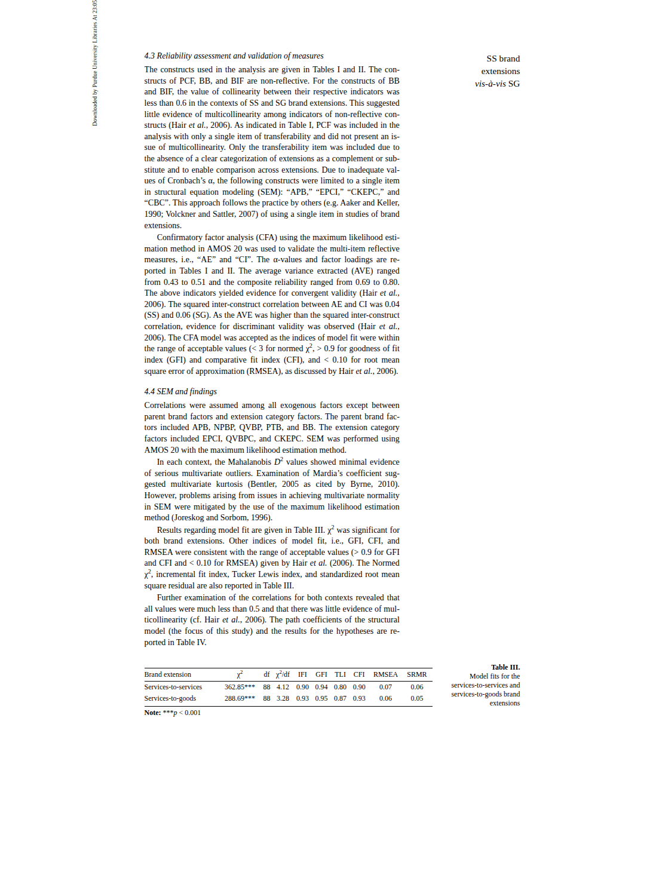Downloaded by Purdue University Libraries At 23:05 15 September 2017 (PT)
SS brand
extensions
vis-à-vis SG
4.3 Reliability assessment and validation of measures
The constructs used in the analysis are given in Tables I and II. The constructs of PCF, BB, and BIF are non-reflective. For the constructs of BB and BIF, the value of collinearity between their respective indicators was less than 0.6 in the contexts of SS and SG brand extensions. This suggested little evidence of multicollinearity among indicators of non-reflective constructs (Hair et al., 2006). As indicated in Table I, PCF was included in the analysis with only a single item of transferability and did not present an issue of multicollinearity. Only the transferability item was included due to the absence of a clear categorization of extensions as a complement or substitute and to enable comparison across extensions. Due to inadequate values of Cronbach’s , the following constructs were limited to a single item in structural equation modeling (SEM): “APB,” “EPCI,” “CKEPC,” and “CBC”. This approach follows the practice by others (e.g. Aaker and Keller, 1990; Volckner and Sattler, 2007) of using a single item in studies of brand extensions.
Confirmatory factor analysis (CFA) using the maximum likelihood estimation method in AMOS 20 was used to validate the multi-item reflective measures, i.e., “AE” and “CI”. The -values and factor loadings are reported in Tables I and II. The average variance extracted (AVE) ranged from 0.43 to 0.51 and the composite reliability ranged from 0.69 to 0.80. The above indicators yielded evidence for convergent validity (Hair et al., 2006). The squared inter-construct correlation between AE and CI was 0.04 (SS) and 0.06 (SG). As the AVE was higher than the squared inter-construct correlation, evidence for discriminant validity was observed (Hair et al., 2006). The CFA model was accepted as the indices of model fit were within the range of acceptable values (< 3 for normed 2, > 0.9 for goodness of fit index (GFI) and comparative fit index (CFI), and < 0.10 for root mean square error of approximation (RMSEA), as discussed by Hair et al., 2006).
4.4 SEM and findings
Correlations were assumed among all exogenous factors except between parent brand factors and extension category factors. The parent brand factors included APB, NPBP, QVBP, PTB, and BB. The extension category factors included EPCI, QVBPC, and CKEPC. SEM was performed using AMOS 20 with the maximum likelihood estimation method.
In each context, the Mahalanobis D2 values showed minimal evidence of serious multivariate outliers. Examination of Mardia’s coefficient suggested multivariate kurtosis (Bentler, 2005 as cited by Byrne, 2010). However, problems arising from issues in achieving multivariate normality in SEM were mitigated by the use of the maximum likelihood estimation method (Joreskog and Sorbom, 1996).
Results regarding model fit are given in Table III. 2 was significant for both brand extensions. Other indices of model fit, i.e., GFI, CFI, and RMSEA were consistent with the range of acceptable values (> 0.9 for GFI and CFI and < 0.10 for RMSEA) given by Hair et al. (2006). The Normed 2, incremental fit index, Tucker Lewis index, and standardized root mean square residual are also reported in Table III.
Further examination of the correlations for both contexts revealed that all values were much less than 0.5 and that there was little evidence of multicollinearity (cf. Hair et al., 2006). The path coefficients of the structural model (the focus of this study) and the results for the hypotheses are reported in Table IV.
| Brand extension | 2 | df | 2 /df | IFI | GFI | TLI | CFI | RMSEA | SRMR |
| --- | --- | --- | --- | --- | --- | --- | --- | --- | --- |
| Services-to-services | 362.85*** | 88 | 4.12 | 0.90 | 0.94 | 0.80 | 0.90 | 0.07 | 0.06 |
| Services-to-goods | 288.69*** | 88 | 3.28 | 0.93 | 0.95 | 0.87 | 0.93 | 0.06 | 0.05 |
Note: ***p < 0.001
Table III. Model fits for the services-to-services and services-to-goods brand extensions